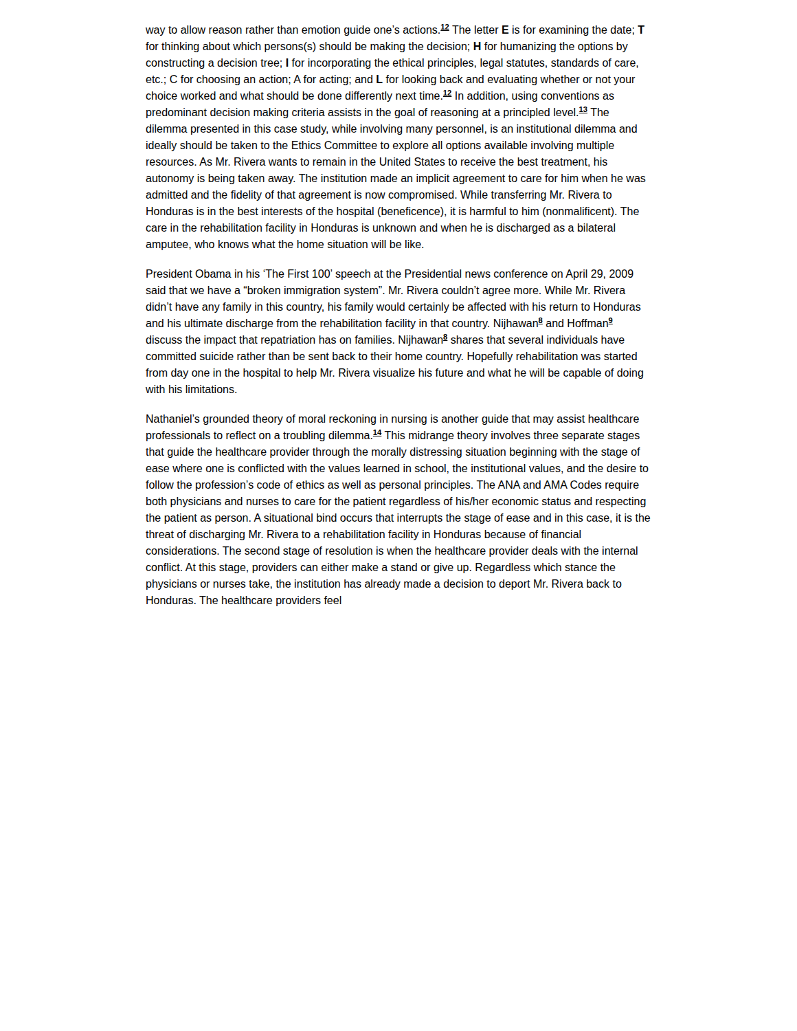way to allow reason rather than emotion guide one’s actions.12 The letter E is for examining the date; T for thinking about which persons(s) should be making the decision; H for humanizing the options by constructing a decision tree; I for incorporating the ethical principles, legal statutes, standards of care, etc.; C for choosing an action; A for acting; and L for looking back and evaluating whether or not your choice worked and what should be done differently next time.12 In addition, using conventions as predominant decision making criteria assists in the goal of reasoning at a principled level.13 The dilemma presented in this case study, while involving many personnel, is an institutional dilemma and ideally should be taken to the Ethics Committee to explore all options available involving multiple resources. As Mr. Rivera wants to remain in the United States to receive the best treatment, his autonomy is being taken away. The institution made an implicit agreement to care for him when he was admitted and the fidelity of that agreement is now compromised. While transferring Mr. Rivera to Honduras is in the best interests of the hospital (beneficence), it is harmful to him (nonmalificent). The care in the rehabilitation facility in Honduras is unknown and when he is discharged as a bilateral amputee, who knows what the home situation will be like.
President Obama in his ‘The First 100’ speech at the Presidential news conference on April 29, 2009 said that we have a “broken immigration system”. Mr. Rivera couldn’t agree more. While Mr. Rivera didn’t have any family in this country, his family would certainly be affected with his return to Honduras and his ultimate discharge from the rehabilitation facility in that country. Nijhawan8 and Hoffman9 discuss the impact that repatriation has on families. Nijhawan8 shares that several individuals have committed suicide rather than be sent back to their home country. Hopefully rehabilitation was started from day one in the hospital to help Mr. Rivera visualize his future and what he will be capable of doing with his limitations.
Nathaniel’s grounded theory of moral reckoning in nursing is another guide that may assist healthcare professionals to reflect on a troubling dilemma.14 This midrange theory involves three separate stages that guide the healthcare provider through the morally distressing situation beginning with the stage of ease where one is conflicted with the values learned in school, the institutional values, and the desire to follow the profession’s code of ethics as well as personal principles. The ANA and AMA Codes require both physicians and nurses to care for the patient regardless of his/her economic status and respecting the patient as person. A situational bind occurs that interrupts the stage of ease and in this case, it is the threat of discharging Mr. Rivera to a rehabilitation facility in Honduras because of financial considerations. The second stage of resolution is when the healthcare provider deals with the internal conflict. At this stage, providers can either make a stand or give up. Regardless which stance the physicians or nurses take, the institution has already made a decision to deport Mr. Rivera back to Honduras. The healthcare providers feel